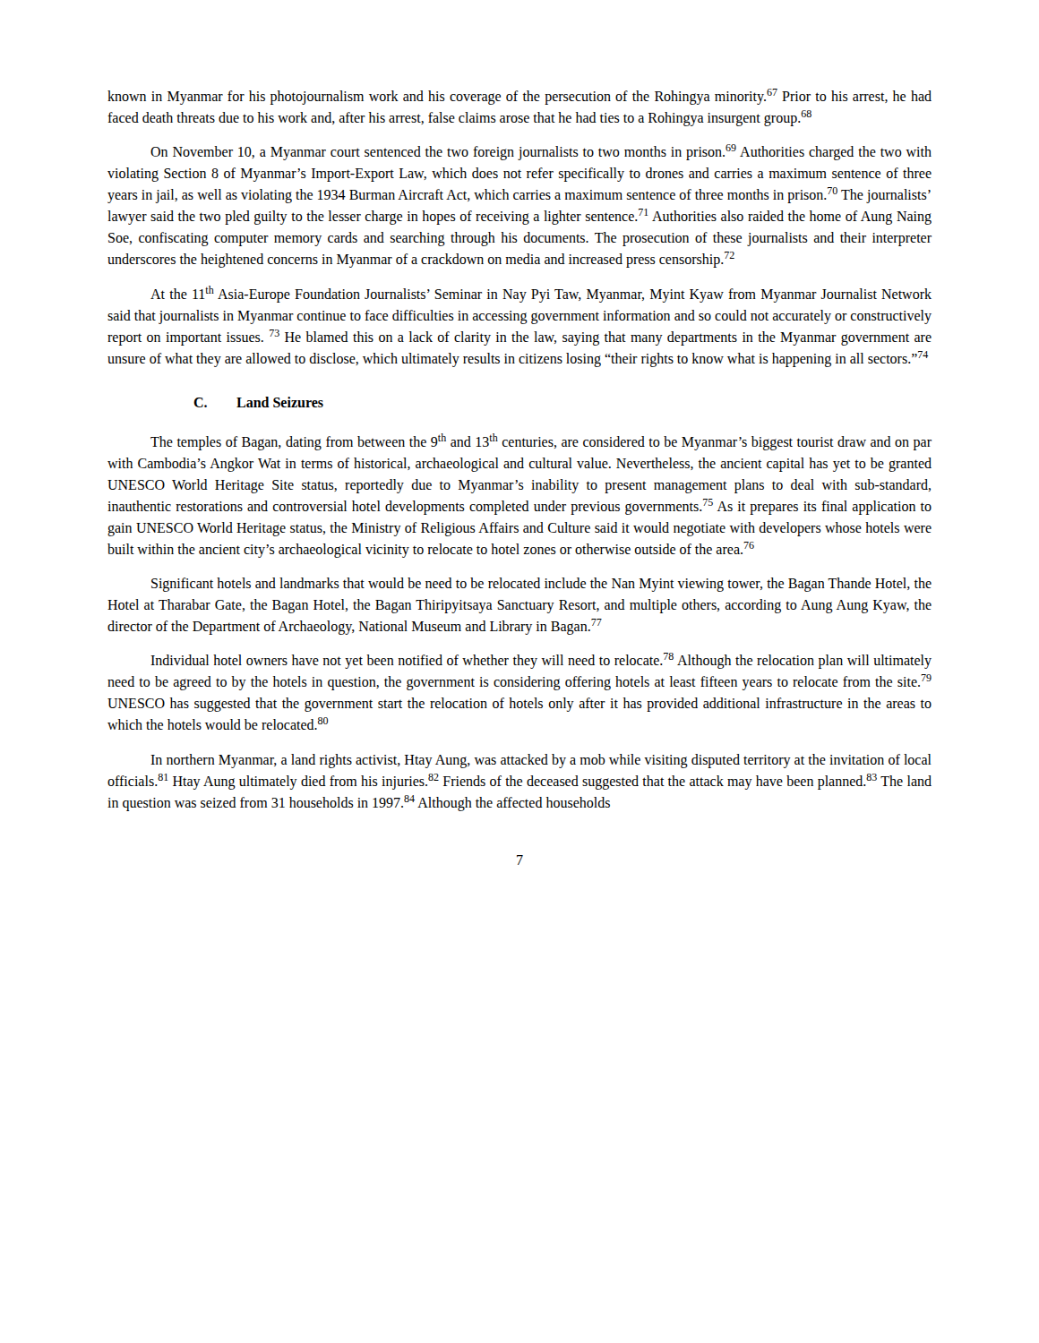known in Myanmar for his photojournalism work and his coverage of the persecution of the Rohingya minority.67 Prior to his arrest, he had faced death threats due to his work and, after his arrest, false claims arose that he had ties to a Rohingya insurgent group.68
On November 10, a Myanmar court sentenced the two foreign journalists to two months in prison.69 Authorities charged the two with violating Section 8 of Myanmar’s Import-Export Law, which does not refer specifically to drones and carries a maximum sentence of three years in jail, as well as violating the 1934 Burman Aircraft Act, which carries a maximum sentence of three months in prison.70 The journalists’ lawyer said the two pled guilty to the lesser charge in hopes of receiving a lighter sentence.71 Authorities also raided the home of Aung Naing Soe, confiscating computer memory cards and searching through his documents. The prosecution of these journalists and their interpreter underscores the heightened concerns in Myanmar of a crackdown on media and increased press censorship.72
At the 11th Asia-Europe Foundation Journalists’ Seminar in Nay Pyi Taw, Myanmar, Myint Kyaw from Myanmar Journalist Network said that journalists in Myanmar continue to face difficulties in accessing government information and so could not accurately or constructively report on important issues. 73 He blamed this on a lack of clarity in the law, saying that many departments in the Myanmar government are unsure of what they are allowed to disclose, which ultimately results in citizens losing “their rights to know what is happening in all sectors.”74
C. Land Seizures
The temples of Bagan, dating from between the 9th and 13th centuries, are considered to be Myanmar’s biggest tourist draw and on par with Cambodia’s Angkor Wat in terms of historical, archaeological and cultural value. Nevertheless, the ancient capital has yet to be granted UNESCO World Heritage Site status, reportedly due to Myanmar’s inability to present management plans to deal with sub-standard, inauthentic restorations and controversial hotel developments completed under previous governments.75 As it prepares its final application to gain UNESCO World Heritage status, the Ministry of Religious Affairs and Culture said it would negotiate with developers whose hotels were built within the ancient city’s archaeological vicinity to relocate to hotel zones or otherwise outside of the area.76
Significant hotels and landmarks that would be need to be relocated include the Nan Myint viewing tower, the Bagan Thande Hotel, the Hotel at Tharabar Gate, the Bagan Hotel, the Bagan Thiripyitsaya Sanctuary Resort, and multiple others, according to Aung Aung Kyaw, the director of the Department of Archaeology, National Museum and Library in Bagan.77
Individual hotel owners have not yet been notified of whether they will need to relocate.78 Although the relocation plan will ultimately need to be agreed to by the hotels in question, the government is considering offering hotels at least fifteen years to relocate from the site.79 UNESCO has suggested that the government start the relocation of hotels only after it has provided additional infrastructure in the areas to which the hotels would be relocated.80
In northern Myanmar, a land rights activist, Htay Aung, was attacked by a mob while visiting disputed territory at the invitation of local officials.81 Htay Aung ultimately died from his injuries.82 Friends of the deceased suggested that the attack may have been planned.83 The land in question was seized from 31 households in 1997.84 Although the affected households
7